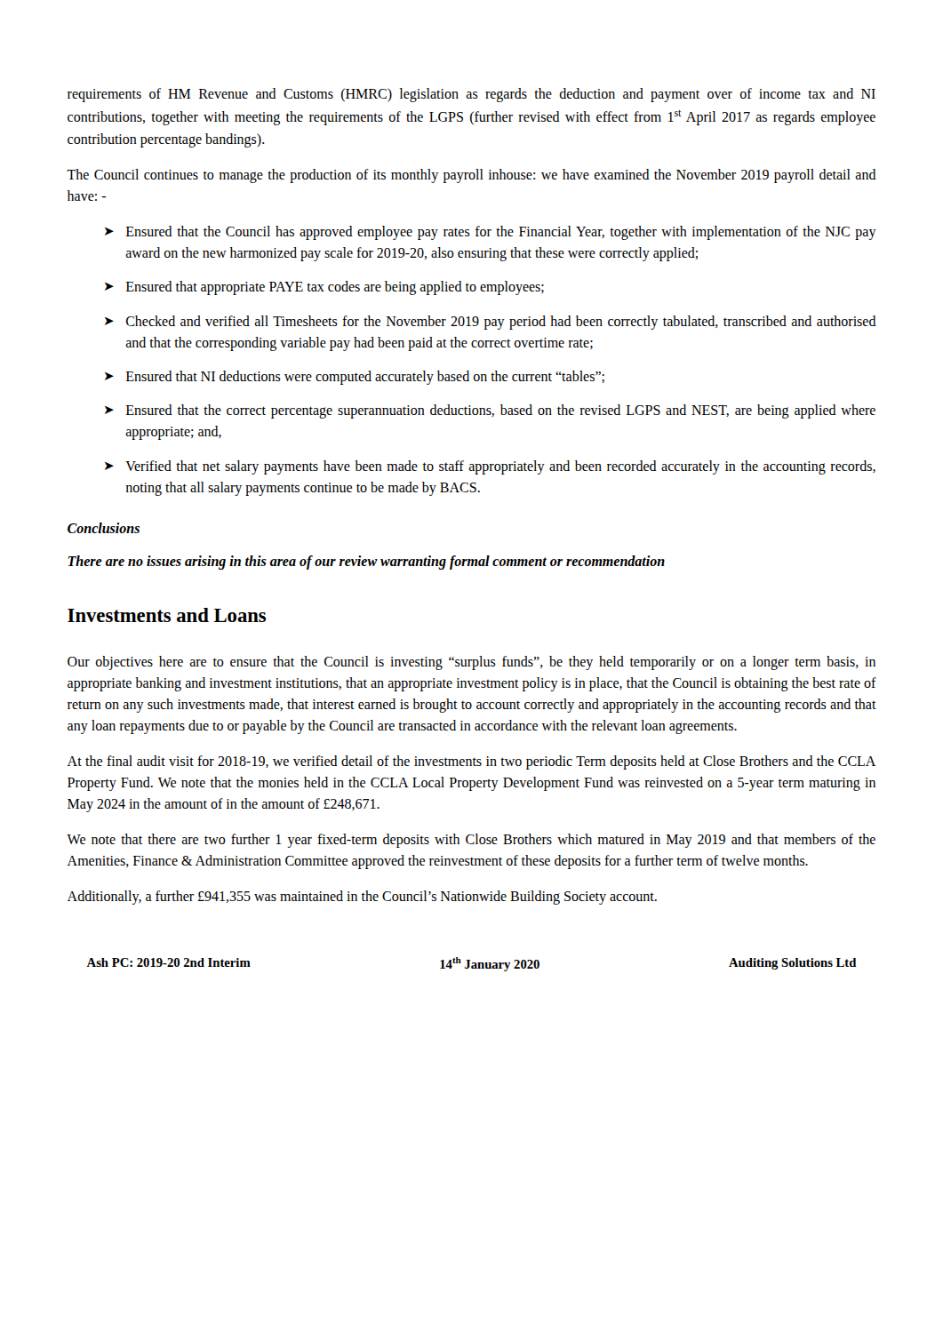requirements of HM Revenue and Customs (HMRC) legislation as regards the deduction and payment over of income tax and NI contributions, together with meeting the requirements of the LGPS (further revised with effect from 1st April 2017 as regards employee contribution percentage bandings).
The Council continues to manage the production of its monthly payroll inhouse: we have examined the November 2019 payroll detail and have: -
Ensured that the Council has approved employee pay rates for the Financial Year, together with implementation of the NJC pay award on the new harmonized pay scale for 2019-20, also ensuring that these were correctly applied;
Ensured that appropriate PAYE tax codes are being applied to employees;
Checked and verified all Timesheets for the November 2019 pay period had been correctly tabulated, transcribed and authorised and that the corresponding variable pay had been paid at the correct overtime rate;
Ensured that NI deductions were computed accurately based on the current “tables”;
Ensured that the correct percentage superannuation deductions, based on the revised LGPS and NEST, are being applied where appropriate; and,
Verified that net salary payments have been made to staff appropriately and been recorded accurately in the accounting records, noting that all salary payments continue to be made by BACS.
Conclusions
There are no issues arising in this area of our review warranting formal comment or recommendation
Investments and Loans
Our objectives here are to ensure that the Council is investing “surplus funds”, be they held temporarily or on a longer term basis, in appropriate banking and investment institutions, that an appropriate investment policy is in place, that the Council is obtaining the best rate of return on any such investments made, that interest earned is brought to account correctly and appropriately in the accounting records and that any loan repayments due to or payable by the Council are transacted in accordance with the relevant loan agreements.
At the final audit visit for 2018-19, we verified detail of the investments in two periodic Term deposits held at Close Brothers and the CCLA Property Fund. We note that the monies held in the CCLA Local Property Development Fund was reinvested on a 5-year term maturing in May 2024 in the amount of in the amount of £248,671.
We note that there are two further 1 year fixed-term deposits with Close Brothers which matured in May 2019 and that members of the Amenities, Finance & Administration Committee approved the reinvestment of these deposits for a further term of twelve months.
Additionally, a further £941,355 was maintained in the Council’s Nationwide Building Society account.
Ash PC: 2019-20 2nd Interim 14th January 2020 Auditing Solutions Ltd